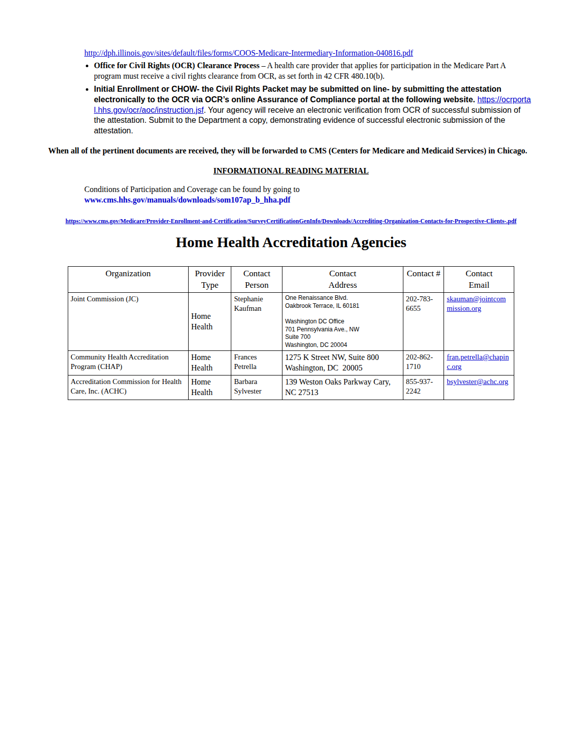http://dph.illinois.gov/sites/default/files/forms/COOS-Medicare-Intermediary-Information-040816.pdf
Office for Civil Rights (OCR) Clearance Process – A health care provider that applies for participation in the Medicare Part A program must receive a civil rights clearance from OCR, as set forth in 42 CFR 480.10(b).
Initial Enrollment or CHOW- the Civil Rights Packet may be submitted on line- by submitting the attestation electronically to the OCR via OCR’s online Assurance of Compliance portal at the following website. https://ocrportal.hhs.gov/ocr/aoc/instruction.jsf. Your agency will receive an electronic verification from OCR of successful submission of the attestation. Submit to the Department a copy, demonstrating evidence of successful electronic submission of the attestation.
When all of the pertinent documents are received, they will be forwarded to CMS (Centers for Medicare and Medicaid Services) in Chicago.
INFORMATIONAL READING MATERIAL
Conditions of Participation and Coverage can be found by going to
www.cms.hhs.gov/manuals/downloads/som107ap_b_hha.pdf
https://www.cms.gov/Medicare/Provider-Enrollment-and-Certification/SurveyCertificationGenInfo/Downloads/Accrediting-Organization-Contacts-for-Prospective-Clients-.pdf
Home Health Accreditation Agencies
| Organization | Provider Type | Contact Person | Contact Address | Contact # | Contact Email |
| --- | --- | --- | --- | --- | --- |
| Joint Commission (JC) | Home Health | Stephanie Kaufman | One Renaissance Blvd. Oakbrook Terrace, IL 60181 Washington DC Office 701 Pennsylvania Ave., NW Suite 700 Washington, DC 20004 | 202-783-6655 | skauman@jointcommission.org |
| Community Health Accreditation Program (CHAP) | Home Health | Frances Petrella | 1275 K Street NW, Suite 800 Washington, DC 20005 | 202-862-1710 | fran.petrella@chapinc.org |
| Accreditation Commission for Health Care, Inc. (ACHC) | Home Health | Barbara Sylvester | 139 Weston Oaks Parkway Cary, NC 27513 | 855-937-2242 | bsylvester@achc.org |